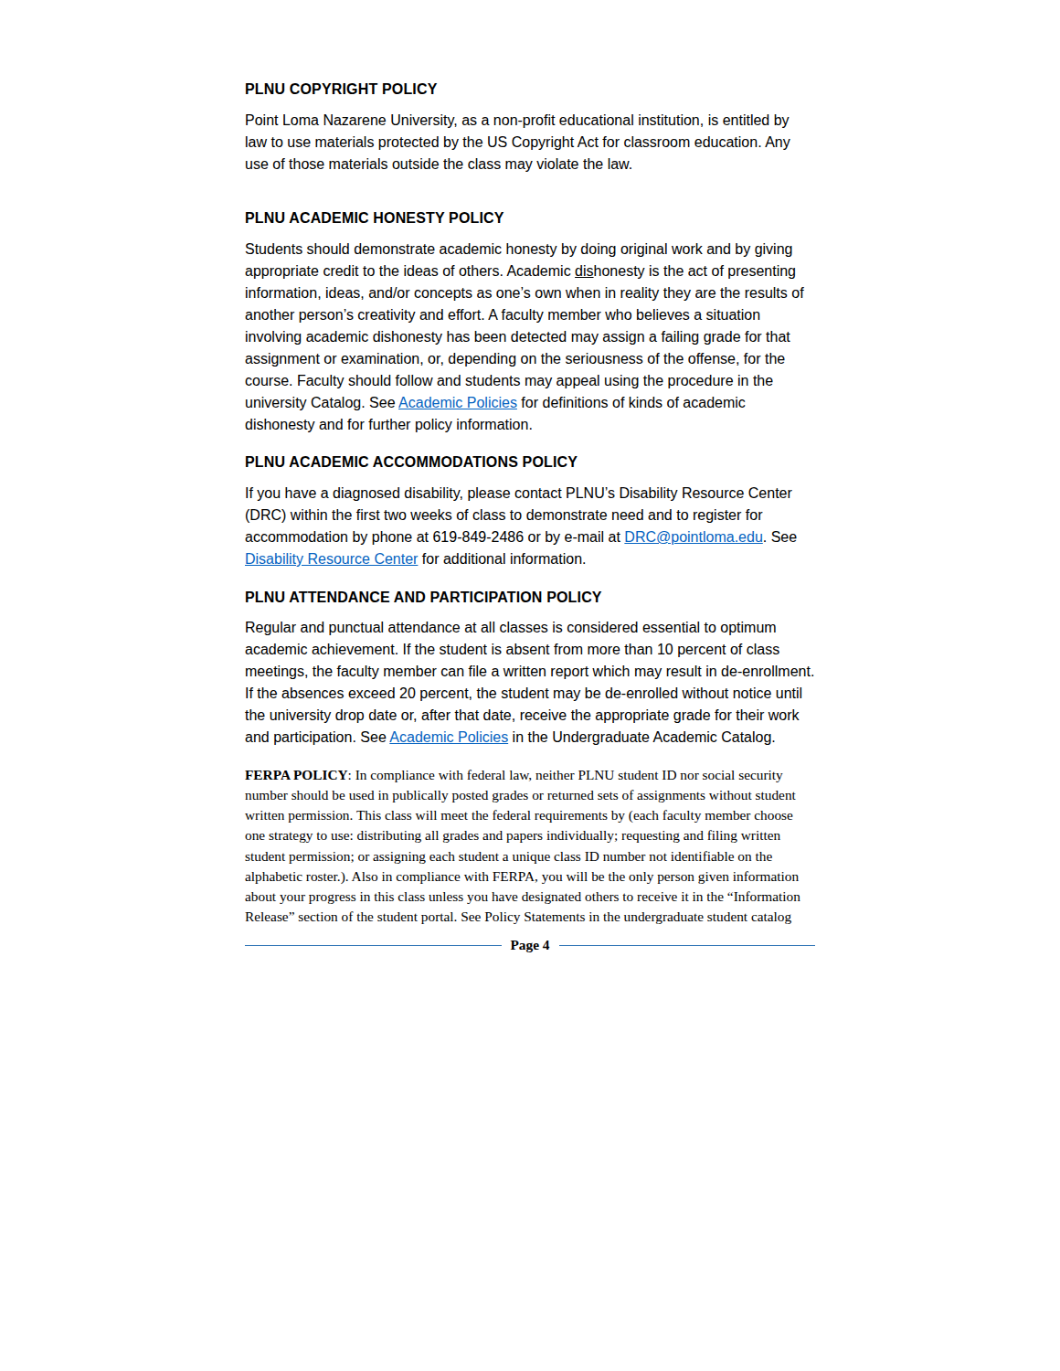PLNU COPYRIGHT POLICY
Point Loma Nazarene University, as a non-profit educational institution, is entitled by law to use materials protected by the US Copyright Act for classroom education. Any use of those materials outside the class may violate the law.
PLNU ACADEMIC HONESTY POLICY
Students should demonstrate academic honesty by doing original work and by giving appropriate credit to the ideas of others. Academic dishonesty is the act of presenting information, ideas, and/or concepts as one’s own when in reality they are the results of another person’s creativity and effort. A faculty member who believes a situation involving academic dishonesty has been detected may assign a failing grade for that assignment or examination, or, depending on the seriousness of the offense, for the course. Faculty should follow and students may appeal using the procedure in the university Catalog. See Academic Policies for definitions of kinds of academic dishonesty and for further policy information.
PLNU ACADEMIC ACCOMMODATIONS POLICY
If you have a diagnosed disability, please contact PLNU’s Disability Resource Center (DRC) within the first two weeks of class to demonstrate need and to register for accommodation by phone at 619-849-2486 or by e-mail at DRC@pointloma.edu. See Disability Resource Center for additional information.
PLNU ATTENDANCE AND PARTICIPATION POLICY
Regular and punctual attendance at all classes is considered essential to optimum academic achievement. If the student is absent from more than 10 percent of class meetings, the faculty member can file a written report which may result in de-enrollment. If the absences exceed 20 percent, the student may be de-enrolled without notice until the university drop date or, after that date, receive the appropriate grade for their work and participation. See Academic Policies in the Undergraduate Academic Catalog.
FERPA POLICY: In compliance with federal law, neither PLNU student ID nor social security number should be used in publically posted grades or returned sets of assignments without student written permission. This class will meet the federal requirements by (each faculty member choose one strategy to use: distributing all grades and papers individually; requesting and filing written student permission; or assigning each student a unique class ID number not identifiable on the alphabetic roster.). Also in compliance with FERPA, you will be the only person given information about your progress in this class unless you have designated others to receive it in the “Information Release” section of the student portal. See Policy Statements in the undergraduate student catalog
Page 4